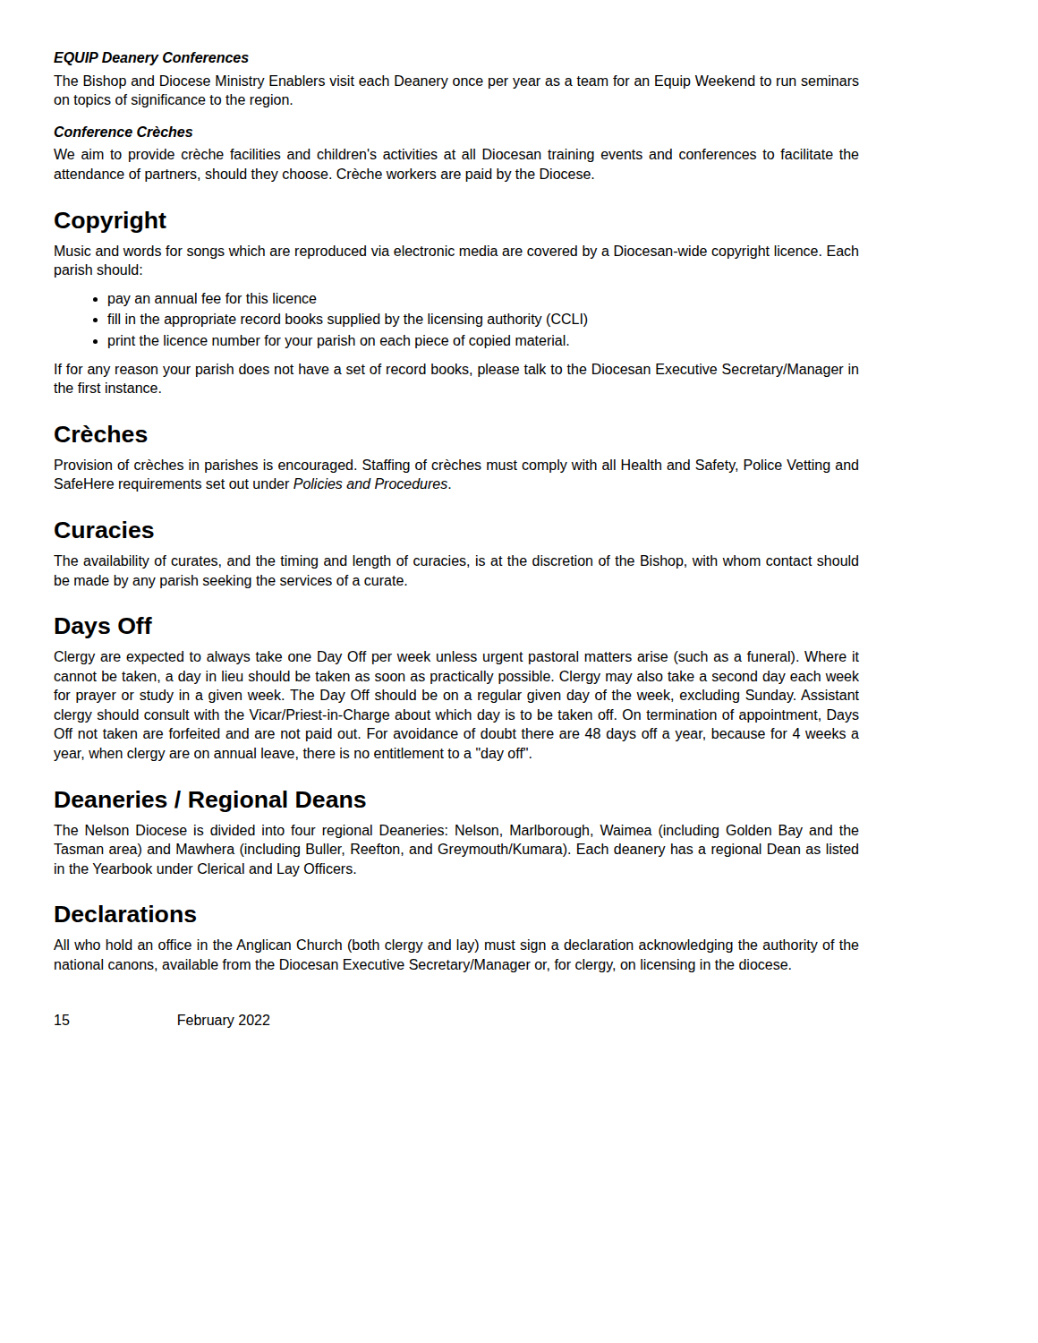EQUIP Deanery Conferences
The Bishop and Diocese Ministry Enablers visit each Deanery once per year as a team for an Equip Weekend to run seminars on topics of significance to the region.
Conference Crèches
We aim to provide crèche facilities and children's activities at all Diocesan training events and conferences to facilitate the attendance of partners, should they choose. Crèche workers are paid by the Diocese.
Copyright
Music and words for songs which are reproduced via electronic media are covered by a Diocesan-wide copyright licence. Each parish should:
pay an annual fee for this licence
fill in the appropriate record books supplied by the licensing authority (CCLI)
print the licence number for your parish on each piece of copied material.
If for any reason your parish does not have a set of record books, please talk to the Diocesan Executive Secretary/Manager in the first instance.
Crèches
Provision of crèches in parishes is encouraged. Staffing of crèches must comply with all Health and Safety, Police Vetting and SafeHere requirements set out under Policies and Procedures.
Curacies
The availability of curates, and the timing and length of curacies, is at the discretion of the Bishop, with whom contact should be made by any parish seeking the services of a curate.
Days Off
Clergy are expected to always take one Day Off per week unless urgent pastoral matters arise (such as a funeral). Where it cannot be taken, a day in lieu should be taken as soon as practically possible. Clergy may also take a second day each week for prayer or study in a given week. The Day Off should be on a regular given day of the week, excluding Sunday. Assistant clergy should consult with the Vicar/Priest-in-Charge about which day is to be taken off. On termination of appointment, Days Off not taken are forfeited and are not paid out. For avoidance of doubt there are 48 days off a year, because for 4 weeks a year, when clergy are on annual leave, there is no entitlement to a "day off".
Deaneries / Regional Deans
The Nelson Diocese is divided into four regional Deaneries: Nelson, Marlborough, Waimea (including Golden Bay and the Tasman area) and Mawhera (including Buller, Reefton, and Greymouth/Kumara). Each deanery has a regional Dean as listed in the Yearbook under Clerical and Lay Officers.
Declarations
All who hold an office in the Anglican Church (both clergy and lay) must sign a declaration acknowledging the authority of the national canons, available from the Diocesan Executive Secretary/Manager or, for clergy, on licensing in the diocese.
15 February 2022